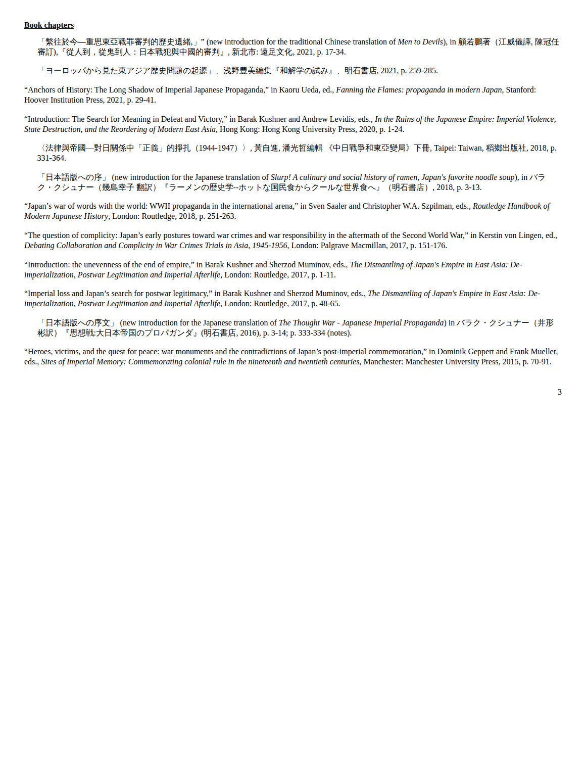Book chapters
「繫往於今—重思東亞戰罪審判的歷史遺緒,」” (new introduction for the traditional Chinese translation of Men to Devils), in 顧若鵬著（江威儀譯, 陳冠任審訂),『從人到，從鬼到人：日本戰犯與中國的審判』, 新北市: 遠足文化, 2021, p. 17-34.
「ヨーロッパから見た東アジア歴史問題の起源」、浅野豊美編集『和解学の試み』、明石書店, 2021, p. 259-285.
“Anchors of History: The Long Shadow of Imperial Japanese Propaganda,” in Kaoru Ueda, ed., Fanning the Flames: propaganda in modern Japan, Stanford: Hoover Institution Press, 2021, p. 29-41.
“Introduction: The Search for Meaning in Defeat and Victory,” in Barak Kushner and Andrew Levidis, eds., In the Ruins of the Japanese Empire: Imperial Violence, State Destruction, and the Reordering of Modern East Asia, Hong Kong: Hong Kong University Press, 2020, p. 1-24.
〈法律與帝國—對日關係中「正義」的掙扎（1944-1947）〉, 黃自進, 潘光哲編輯 《中日戰爭和東亞變局》下冊, Taipei: Taiwan, 稻鄉出版社, 2018, p. 331-364.
「日本語版への序」 (new introduction for the Japanese translation of Slurp! A culinary and social history of ramen, Japan's favorite noodle soup), in バラク・クシュナー（幾島幸子 翻訳）『ラーメンの歴史学--ホットな国民食からクールな世界食へ』（明石書店）, 2018, p. 3-13.
“Japan’s war of words with the world: WWII propaganda in the international arena,” in Sven Saaler and Christopher W.A. Szpilman, eds., Routledge Handbook of Modern Japanese History, London: Routledge, 2018, p. 251-263.
“The question of complicity: Japan’s early postures toward war crimes and war responsibility in the aftermath of the Second World War,” in Kerstin von Lingen, ed., Debating Collaboration and Complicity in War Crimes Trials in Asia, 1945-1956, London: Palgrave Macmillan, 2017, p. 151-176.
“Introduction: the unevenness of the end of empire,” in Barak Kushner and Sherzod Muminov, eds., The Dismantling of Japan's Empire in East Asia: De-imperialization, Postwar Legitimation and Imperial Afterlife, London: Routledge, 2017, p. 1-11.
“Imperial loss and Japan’s search for postwar legitimacy,” in Barak Kushner and Sherzod Muminov, eds., The Dismantling of Japan's Empire in East Asia: De-imperialization, Postwar Legitimation and Imperial Afterlife, London: Routledge, 2017, p. 48-65.
「日本語版への序文」 (new introduction for the Japanese translation of The Thought War - Japanese Imperial Propaganda) in バラク・クシュナー（井形彬訳）『思想戦:大日本帝国のプロパガンダ』(明石書店, 2016), p. 3-14; p. 333-334 (notes).
“Heroes, victims, and the quest for peace: war monuments and the contradictions of Japan’s post-imperial commemoration,” in Dominik Geppert and Frank Mueller, eds., Sites of Imperial Memory: Commemorating colonial rule in the nineteenth and twentieth centuries, Manchester: Manchester University Press, 2015, p. 70-91.
3